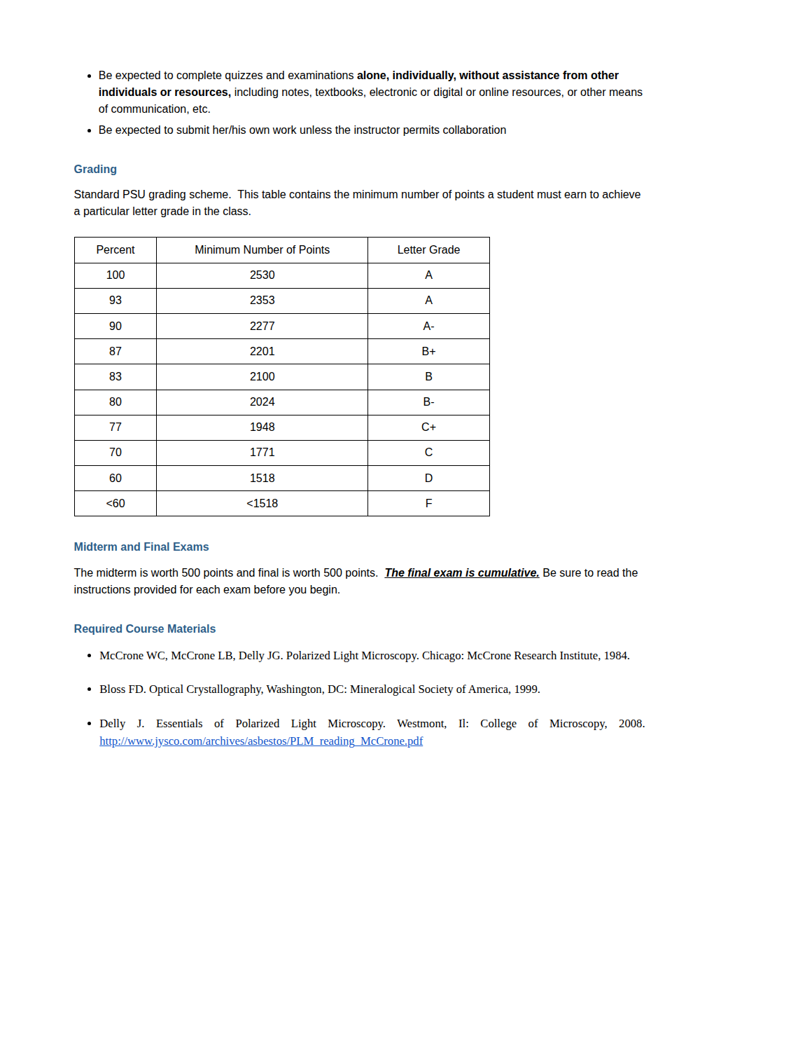Be expected to complete quizzes and examinations alone, individually, without assistance from other individuals or resources, including notes, textbooks, electronic or digital or online resources, or other means of communication, etc.
Be expected to submit her/his own work unless the instructor permits collaboration
Grading
Standard PSU grading scheme. This table contains the minimum number of points a student must earn to achieve a particular letter grade in the class.
| Percent | Minimum Number of Points | Letter Grade |
| --- | --- | --- |
| 100 | 2530 | A |
| 93 | 2353 | A |
| 90 | 2277 | A- |
| 87 | 2201 | B+ |
| 83 | 2100 | B |
| 80 | 2024 | B- |
| 77 | 1948 | C+ |
| 70 | 1771 | C |
| 60 | 1518 | D |
| <60 | <1518 | F |
Midterm and Final Exams
The midterm is worth 500 points and final is worth 500 points. The final exam is cumulative. Be sure to read the instructions provided for each exam before you begin.
Required Course Materials
McCrone WC, McCrone LB, Delly JG. Polarized Light Microscopy. Chicago: McCrone Research Institute, 1984.
Bloss FD. Optical Crystallography, Washington, DC: Mineralogical Society of America, 1999.
Delly J. Essentials of Polarized Light Microscopy. Westmont, Il: College of Microscopy, 2008. http://www.jysco.com/archives/asbestos/PLM_reading_McCrone.pdf